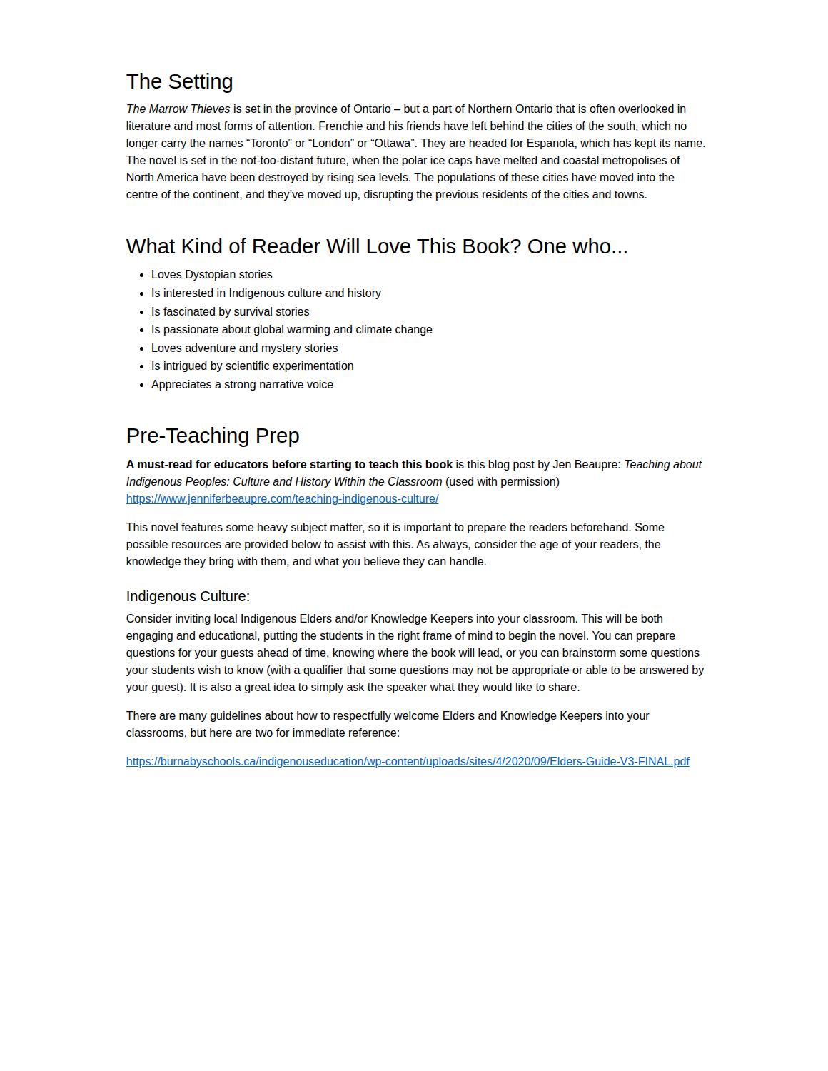The Setting
The Marrow Thieves is set in the province of Ontario – but a part of Northern Ontario that is often overlooked in literature and most forms of attention. Frenchie and his friends have left behind the cities of the south, which no longer carry the names “Toronto” or “London” or “Ottawa”. They are headed for Espanola, which has kept its name. The novel is set in the not-too-distant future, when the polar ice caps have melted and coastal metropolises of North America have been destroyed by rising sea levels. The populations of these cities have moved into the centre of the continent, and they’ve moved up, disrupting the previous residents of the cities and towns.
What Kind of Reader Will Love This Book? One who...
Loves Dystopian stories
Is interested in Indigenous culture and history
Is fascinated by survival stories
Is passionate about global warming and climate change
Loves adventure and mystery stories
Is intrigued by scientific experimentation
Appreciates a strong narrative voice
Pre-Teaching Prep
A must-read for educators before starting to teach this book is this blog post by Jen Beaupre: Teaching about Indigenous Peoples: Culture and History Within the Classroom (used with permission)
https://www.jenniferbeaupre.com/teaching-indigenous-culture/
This novel features some heavy subject matter, so it is important to prepare the readers beforehand. Some possible resources are provided below to assist with this. As always, consider the age of your readers, the knowledge they bring with them, and what you believe they can handle.
Indigenous Culture:
Consider inviting local Indigenous Elders and/or Knowledge Keepers into your classroom. This will be both engaging and educational, putting the students in the right frame of mind to begin the novel. You can prepare questions for your guests ahead of time, knowing where the book will lead, or you can brainstorm some questions your students wish to know (with a qualifier that some questions may not be appropriate or able to be answered by your guest). It is also a great idea to simply ask the speaker what they would like to share.
There are many guidelines about how to respectfully welcome Elders and Knowledge Keepers into your classrooms, but here are two for immediate reference:
https://burnabyschools.ca/indigenouseducation/wp-content/uploads/sites/4/2020/09/Elders-Guide-V3-FINAL.pdf